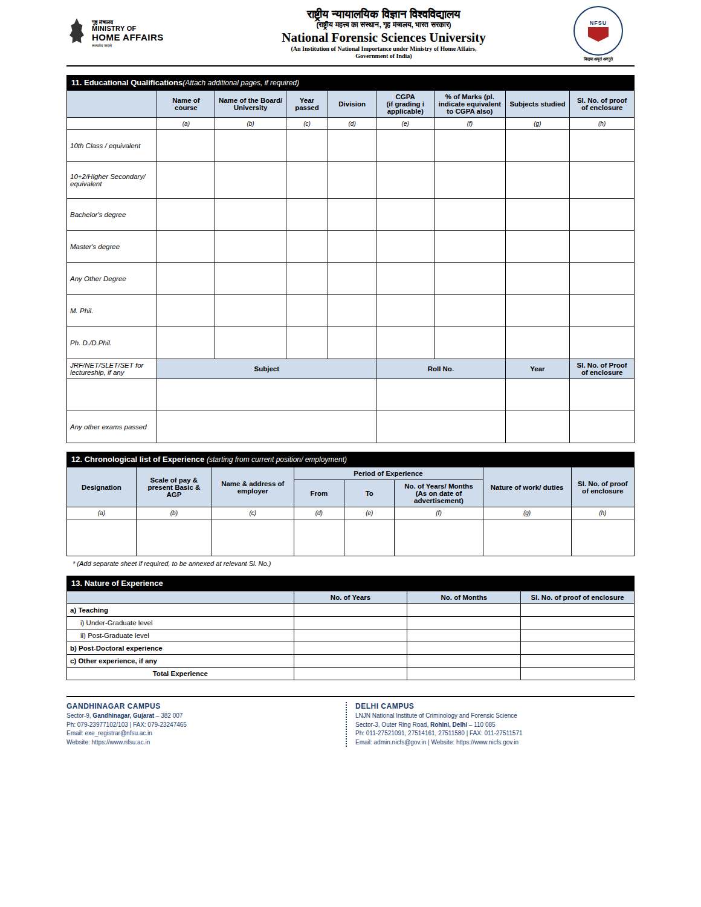गृह मंत्रालय
MINISTRY OF
HOME AFFAIRS
सत्यमेव जयते
राष्ट्रीय न्यायालयिक विज्ञान विश्वविद्यालय
(राष्ट्रीय महत्त्व का संस्थान, गृह मंत्रालय, भारत सरकार)
National Forensic Sciences University
(An Institution of National Importance under Ministry of Home Affairs,
Government of India)
NFSU
विद्यया अमृतं अश्नुते
11. Educational Qualifications(Attach additional pages, if required)
| | Name of course | Name of the Board/ University | Year passed | Division | CGPA (if grading i applicable) | % of Marks (pl. indicate equivalent to CGPA also) | Subjects studied | Sl. No. of proof of enclosure |
| --- | --- | --- | --- | --- | --- | --- | --- | --- |
| | (a) | (b) | (c) | (d) | (e) | (f) | (g) | (h) |
| 10th Class / equivalent | | | | | | | | |
| 10+2/Higher Secondary/ equivalent | | | | | | | | |
| Bachelor's degree | | | | | | | | |
| Master's degree | | | | | | | | |
| Any Other Degree | | | | | | | | |
| M. Phil. | | | | | | | | |
| Ph. D./D.Phil. | | | | | | | | |
| JRF/NET/SLET/SET for lectureship, if any | Subject | Roll No. | Year | Sl. No. of Proof of enclosure |
| Any other exams passed | | | | |
12. Chronological list of Experience (starting from current position/ employment)
| Designation | Scale of pay & present Basic & AGP | Name & address of employer | Period of Experience | Nature of work/ duties | Sl. No. of proof of enclosure |
| --- | --- | --- | --- | --- | --- |
| From | To | No. of Years/ Months (As on date of advertisement) |
| (a) | (b) | (c) | (d) | (e) | (f) | (g) | (h) |
* (Add separate sheet if required, to be annexed at relevant Sl. No.)
13. Nature of Experience
| | No. of Years | No. of Months | Sl. No. of proof of enclosure |
| --- | --- | --- | --- |
| a) Teaching | | | |
| i) Under-Graduate level | | | |
| ii) Post-Graduate level | | | |
| b) Post-Doctoral experience | | | |
| c) Other experience, if any | | | |
| Total Experience | | | |
GANDHINAGAR CAMPUS
Sector-9, Gandhinagar, Gujarat – 382 007
Ph: 079-23977102/103 | FAX: 079-23247465
Email: exe_registrar@nfsu.ac.in
Website: https://www.nfsu.ac.in
DELHI CAMPUS
LNJN National Institute of Criminology and Forensic Science
Sector-3, Outer Ring Road, Rohini, Delhi – 110 085
Ph: 011-27521091, 27514161, 27511580 | FAX: 011-27511571
Email: admin.nicfs@gov.in | Website: https://www.nicfs.gov.in